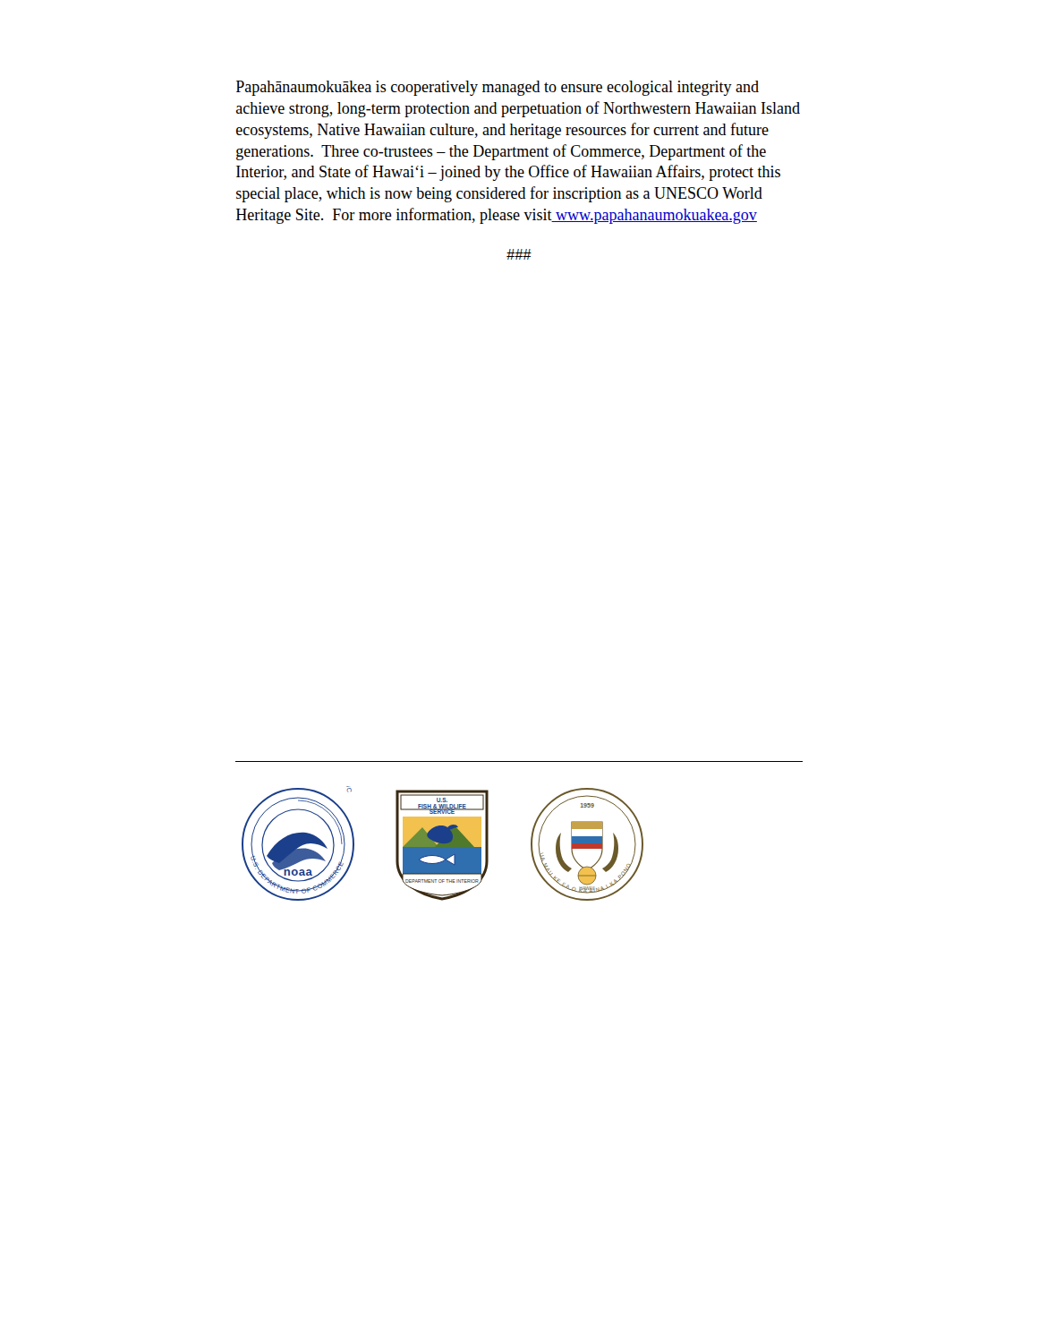Papahānaumokuākea is cooperatively managed to ensure ecological integrity and achieve strong, long-term protection and perpetuation of Northwestern Hawaiian Island ecosystems, Native Hawaiian culture, and heritage resources for current and future generations. Three co-trustees – the Department of Commerce, Department of the Interior, and State of Hawai‘i – joined by the Office of Hawaiian Affairs, protect this special place, which is now being considered for inscription as a UNESCO World Heritage Site. For more information, please visit www.papahanaumokuakea.gov
###
NATIONAL OCEANIC AND ATMOSPHERIC ADMINISTRATION U.S. DEPARTMENT OF COMMERCE noaa
U.S. FISH & WILDLIFE SERVICE DEPARTMENT OF THE INTERIOR
STATE OF HAWAII UA MAU KE EA O KA AINA I KA PONO 1959 HAWAII